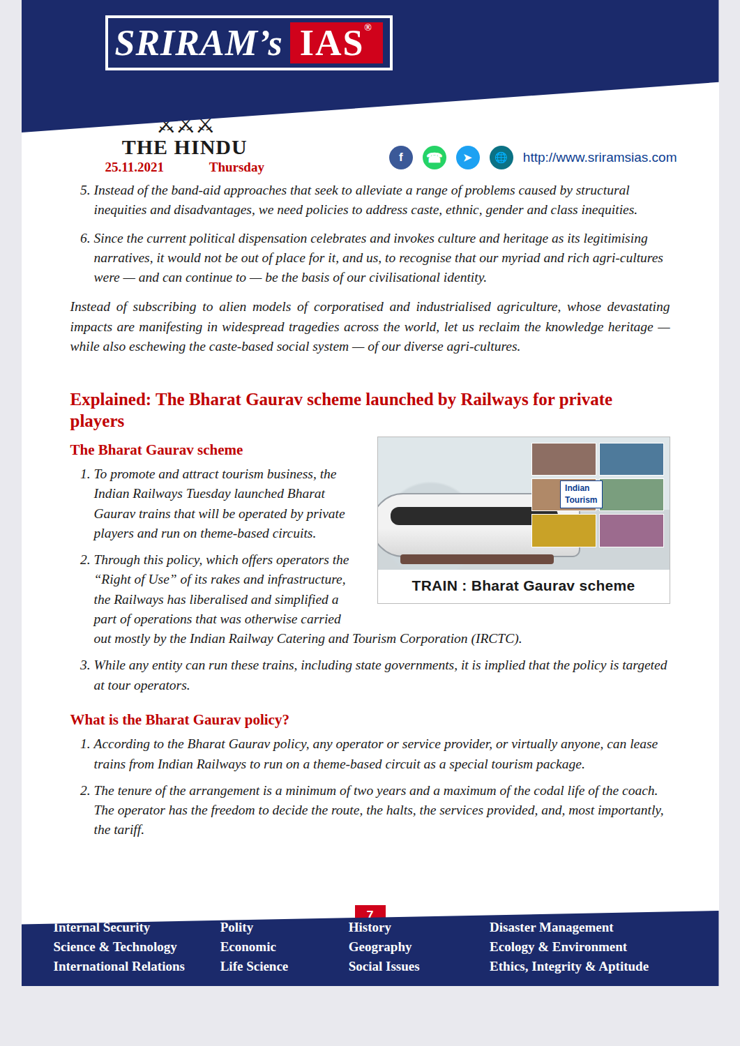SRIRAM’s IAS®
⚔⚔⚔
THE HINDU
25.11.2021 Thursday
f ☎ ➤ 🌐 http://www.sriramsias.com
Instead of the band-aid approaches that seek to alleviate a range of problems caused by structural inequities and disadvantages, we need policies to address caste, ethnic, gender and class inequities.
Since the current political dispensation celebrates and invokes culture and heritage as its legitimising narratives, it would not be out of place for it, and us, to recognise that our myriad and rich agri-cultures were — and can continue to — be the basis of our civilisational identity.
Instead of subscribing to alien models of corporatised and industrialised agriculture, whose devastating impacts are manifesting in widespread tragedies across the world, let us reclaim the knowledge heritage — while also eschewing the caste-based social system — of our diverse agri-cultures.
Explained: The Bharat Gaurav scheme launched by Railways for private players
Indian
Tourism
TRAIN : Bharat Gaurav scheme
The Bharat Gaurav scheme
To promote and attract tourism business, the Indian Railways Tuesday launched Bharat Gaurav trains that will be operated by private players and run on theme-based circuits.
Through this policy, which offers operators the “Right of Use” of its rakes and infrastructure, the Railways has liberalised and simplified a part of operations that was otherwise carried out mostly by the Indian Railway Catering and Tourism Corporation (IRCTC).
While any entity can run these trains, including state governments, it is implied that the policy is targeted at tour operators.
What is the Bharat Gaurav policy?
According to the Bharat Gaurav policy, any operator or service provider, or virtually anyone, can lease trains from Indian Railways to run on a theme-based circuit as a special tourism package.
The tenure of the arrangement is a minimum of two years and a maximum of the codal life of the coach. The operator has the freedom to decide the route, the halts, the services provided, and, most importantly, the tariff.
7
| Internal Security | Polity | History | Disaster Management |
| Science & Technology | Economic | Geography | Ecology & Environment |
| International Relations | Life Science | Social Issues | Ethics, Integrity & Aptitude |